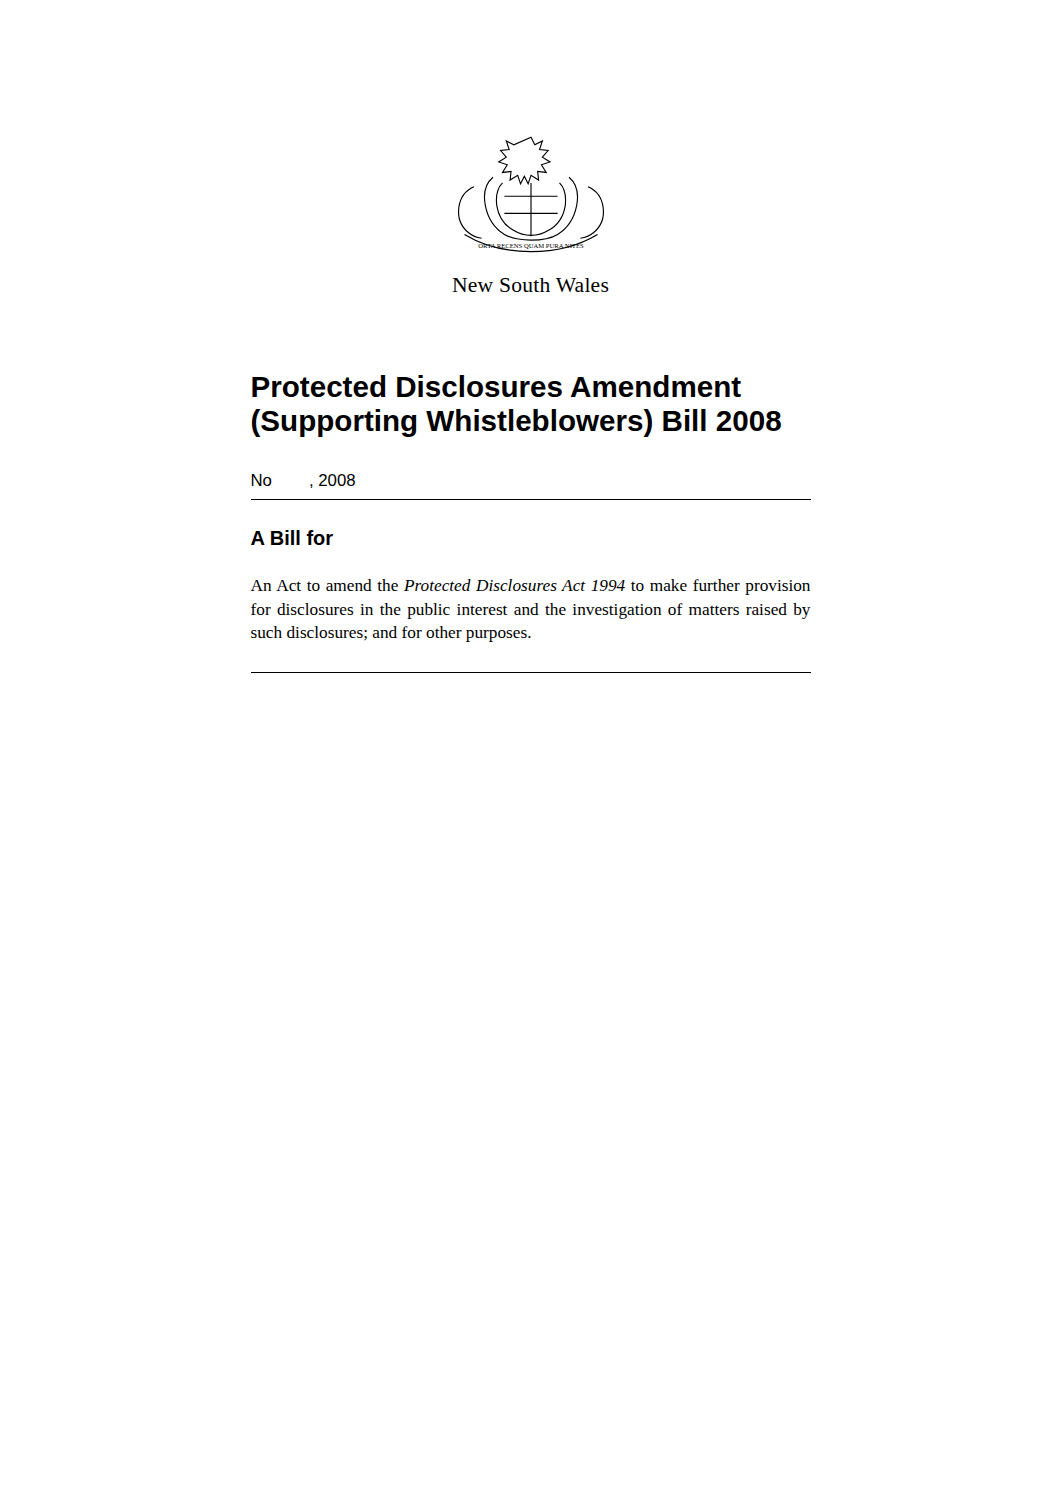New South Wales
Protected Disclosures Amendment (Supporting Whistleblowers) Bill 2008
No, 2008
A Bill for
An Act to amend the Protected Disclosures Act 1994 to make further provision for disclosures in the public interest and the investigation of matters raised by such disclosures; and for other purposes.